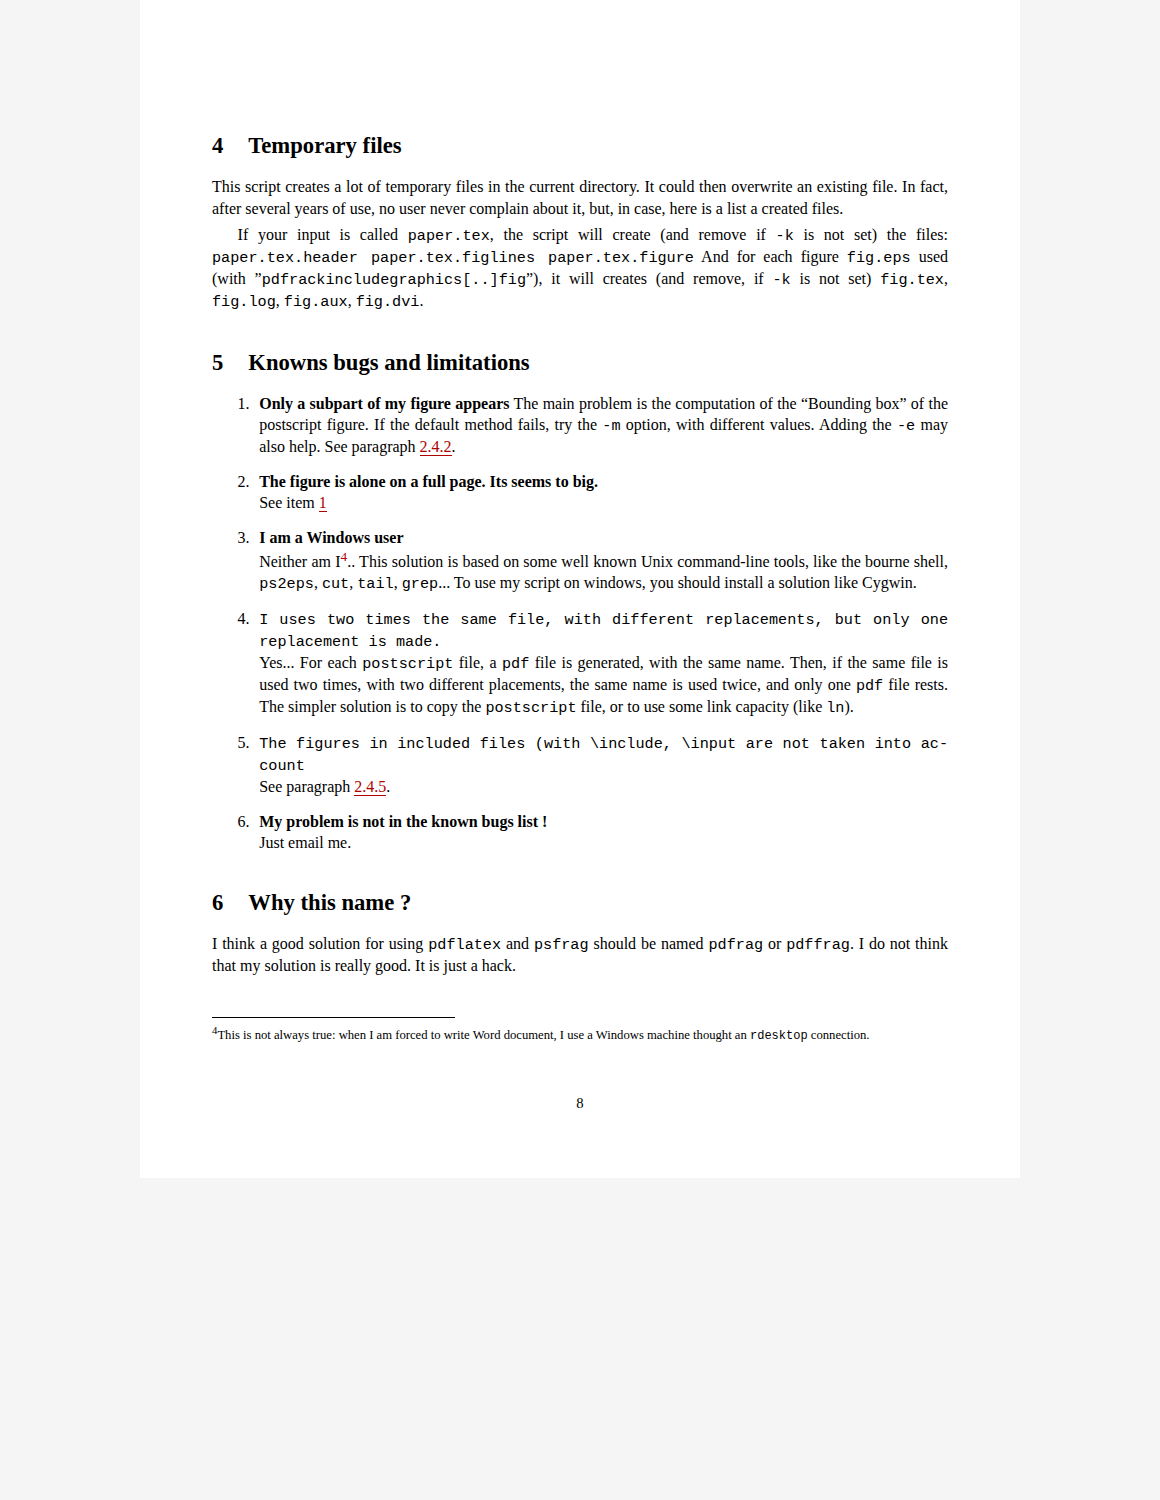4 Temporary files
This script creates a lot of temporary files in the current directory. It could then overwrite an existing file. In fact, after several years of use, no user never complain about it, but, in case, here is a list a created files.
If your input is called paper.tex, the script will create (and remove if -k is not set) the files: paper.tex.header paper.tex.figlines paper.tex.figure And for each figure fig.eps used (with ”pdfrackincludegraphics[..]fig”), it will creates (and remove, if -k is not set) fig.tex, fig.log, fig.aux, fig.dvi.
5 Knowns bugs and limitations
Only a subpart of my figure appears The main problem is the computation of the “Bounding box” of the postscript figure. If the default method fails, try the -m option, with different values. Adding the -e may also help. See paragraph 2.4.2.
The figure is alone on a full page. Its seems to big.
See item 1
I am a Windows user
Neither am I4.. This solution is based on some well known Unix command-line tools, like the bourne shell, ps2eps, cut, tail, grep... To use my script on windows, you should install a solution like Cygwin.
I uses two times the same file, with different replacements, but only one replacement is made.
Yes... For each postscript file, a pdf file is generated, with the same name. Then, if the same file is used two times, with two different placements, the same name is used twice, and only one pdf file rests. The simpler solution is to copy the postscript file, or to use some link capacity (like ln).
The figures in included files (with \include, \input are not taken into account
See paragraph 2.4.5.
My problem is not in the known bugs list !
Just email me.
6 Why this name ?
I think a good solution for using pdflatex and psfrag should be named pdfrag or pdffrag. I do not think that my solution is really good. It is just a hack.
4This is not always true: when I am forced to write Word document, I use a Windows machine thought an rdesktop connection.
8